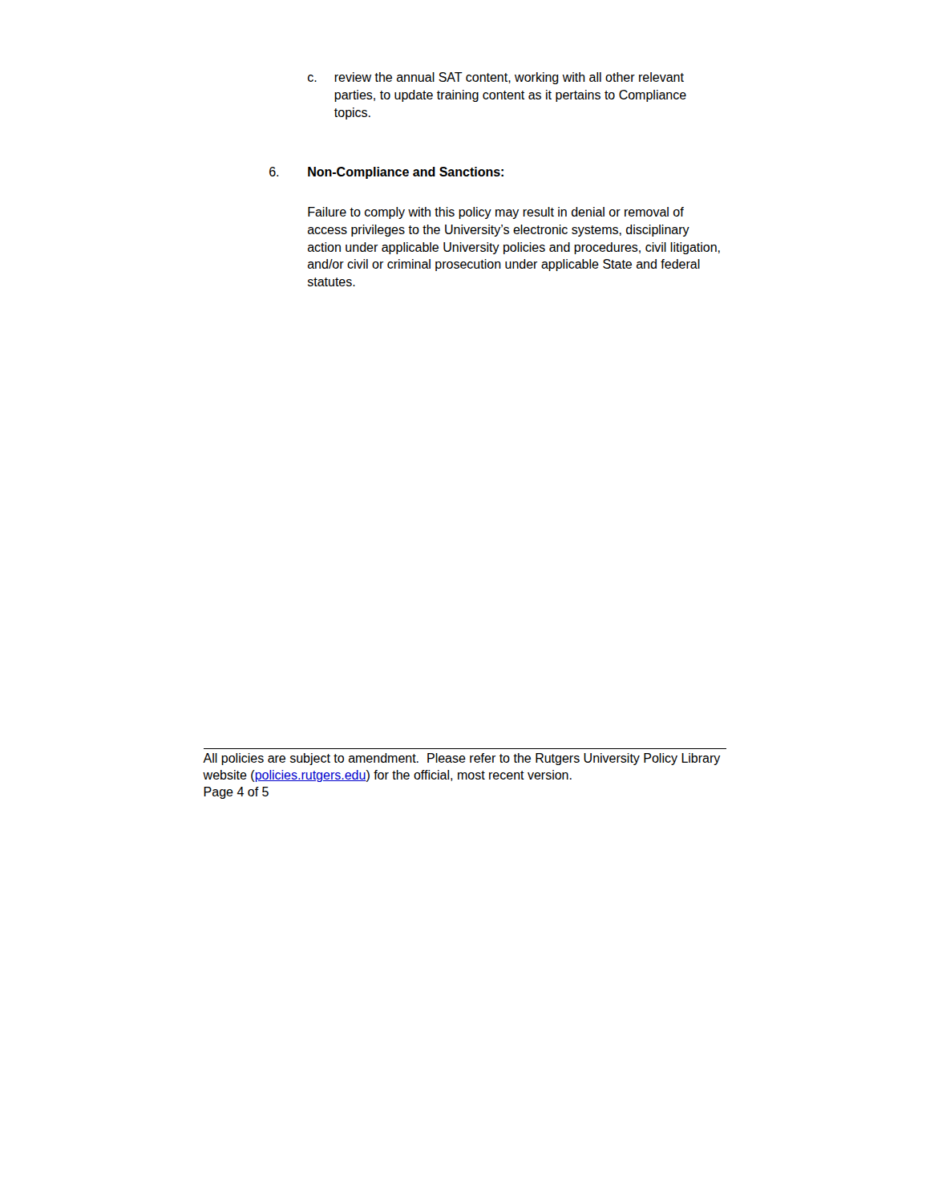c.
review the annual SAT content, working with all other relevant parties, to update training content as it pertains to Compliance topics.
6.
Non-Compliance and Sanctions:
Failure to comply with this policy may result in denial or removal of access privileges to the University’s electronic systems, disciplinary action under applicable University policies and procedures, civil litigation, and/or civil or criminal prosecution under applicable State and federal statutes.
All policies are subject to amendment. Please refer to the Rutgers University Policy Library website (policies.rutgers.edu) for the official, most recent version.
Page 4 of 5